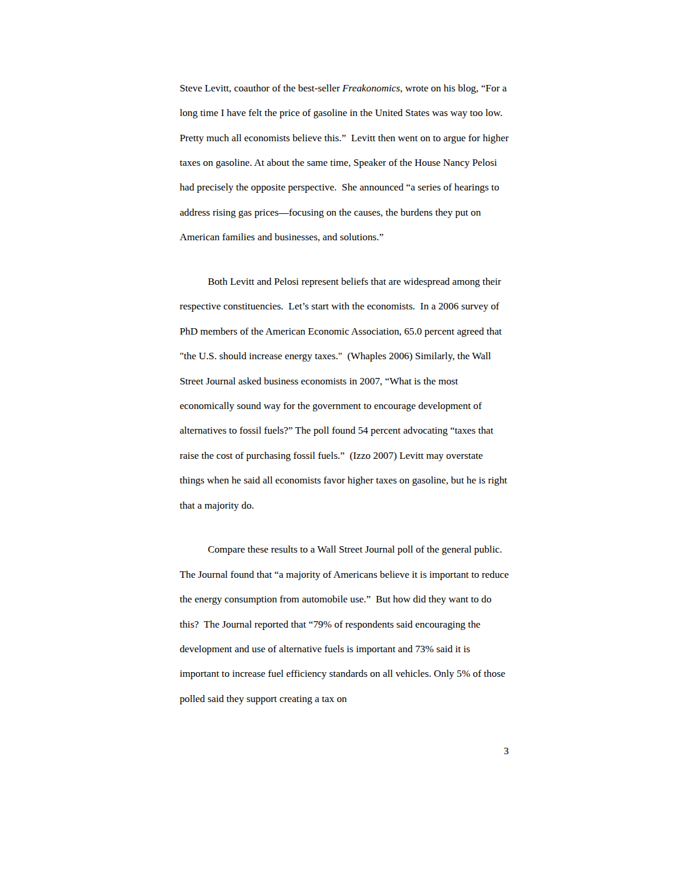Steve Levitt, coauthor of the best-seller Freakonomics, wrote on his blog, “For a long time I have felt the price of gasoline in the United States was way too low. Pretty much all economists believe this.” Levitt then went on to argue for higher taxes on gasoline. At about the same time, Speaker of the House Nancy Pelosi had precisely the opposite perspective. She announced “a series of hearings to address rising gas prices—focusing on the causes, the burdens they put on American families and businesses, and solutions.”
Both Levitt and Pelosi represent beliefs that are widespread among their respective constituencies. Let’s start with the economists. In a 2006 survey of PhD members of the American Economic Association, 65.0 percent agreed that "the U.S. should increase energy taxes." (Whaples 2006) Similarly, the Wall Street Journal asked business economists in 2007, “What is the most economically sound way for the government to encourage development of alternatives to fossil fuels?” The poll found 54 percent advocating “taxes that raise the cost of purchasing fossil fuels.” (Izzo 2007) Levitt may overstate things when he said all economists favor higher taxes on gasoline, but he is right that a majority do.
Compare these results to a Wall Street Journal poll of the general public. The Journal found that “a majority of Americans believe it is important to reduce the energy consumption from automobile use.” But how did they want to do this? The Journal reported that “79% of respondents said encouraging the development and use of alternative fuels is important and 73% said it is important to increase fuel efficiency standards on all vehicles. Only 5% of those polled said they support creating a tax on
3